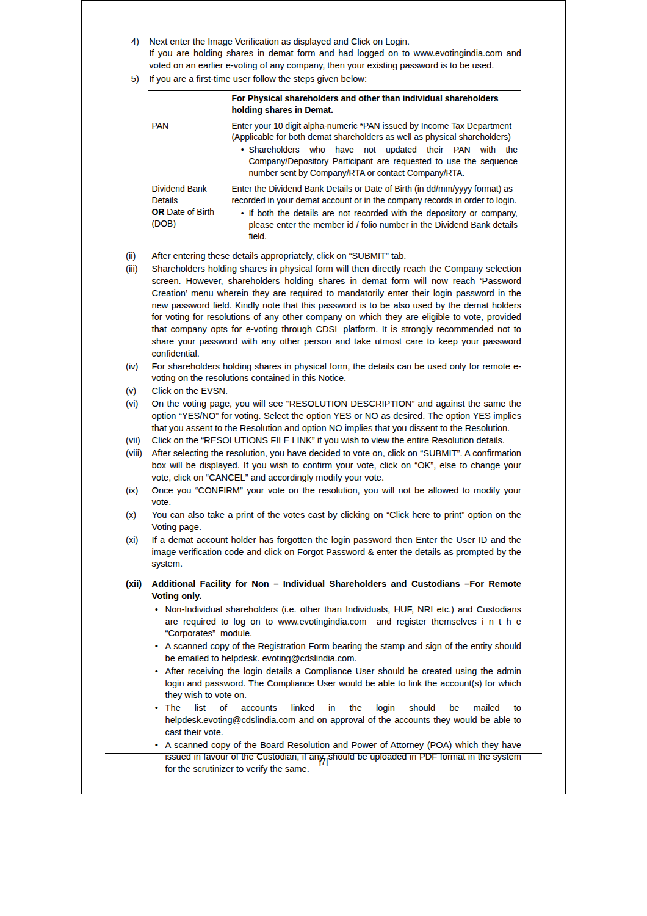4) Next enter the Image Verification as displayed and Click on Login.
If you are holding shares in demat form and had logged on to www.evotingindia.com and voted on an earlier e-voting of any company, then your existing password is to be used.
5) If you are a first-time user follow the steps given below:
| | For Physical shareholders and other than individual shareholders holding shares in Demat. |
| PAN | Enter your 10 digit alpha-numeric *PAN issued by Income Tax Department (Applicable for both demat shareholders as well as physical shareholders) Shareholders who have not updated their PAN with the Company/Depository Participant are requested to use the sequence number sent by Company/RTA or contact Company/RTA. |
| Dividend Bank Details OR Date of Birth (DOB) | Enter the Dividend Bank Details or Date of Birth (in dd/mm/yyyy format) as recorded in your demat account or in the company records in order to login. If both the details are not recorded with the depository or company, please enter the member id / folio number in the Dividend Bank details field. |
(ii) After entering these details appropriately, click on “SUBMIT” tab.
(iii) Shareholders holding shares in physical form will then directly reach the Company selection screen. However, shareholders holding shares in demat form will now reach ‘Password Creation’ menu wherein they are required to mandatorily enter their login password in the new password field. Kindly note that this password is to be also used by the demat holders for voting for resolutions of any other company on which they are eligible to vote, provided that company opts for e-voting through CDSL platform. It is strongly recommended not to share your password with any other person and take utmost care to keep your password confidential.
(iv) For shareholders holding shares in physical form, the details can be used only for remote e-voting on the resolutions contained in this Notice.
(v) Click on the EVSN.
(vi) On the voting page, you will see “RESOLUTION DESCRIPTION” and against the same the option “YES/NO” for voting. Select the option YES or NO as desired. The option YES implies that you assent to the Resolution and option NO implies that you dissent to the Resolution.
(vii) Click on the “RESOLUTIONS FILE LINK” if you wish to view the entire Resolution details.
(viii) After selecting the resolution, you have decided to vote on, click on “SUBMIT”. A confirmation box will be displayed. If you wish to confirm your vote, click on “OK”, else to change your vote, click on “CANCEL” and accordingly modify your vote.
(ix) Once you “CONFIRM” your vote on the resolution, you will not be allowed to modify your vote.
(x) You can also take a print of the votes cast by clicking on “Click here to print” option on the Voting page.
(xi) If a demat account holder has forgotten the login password then Enter the User ID and the image verification code and click on Forgot Password & enter the details as prompted by the system.
(xii) Additional Facility for Non – Individual Shareholders and Custodians –For Remote Voting only.
• Non-Individual shareholders (i.e. other than Individuals, HUF, NRI etc.) and Custodians are required to log on to www.evotingindia.com and register themselves i n t h e “Corporates” module.
• A scanned copy of the Registration Form bearing the stamp and sign of the entity should be emailed to helpdesk. evoting@cdslindia.com.
• After receiving the login details a Compliance User should be created using the admin login and password. The Compliance User would be able to link the account(s) for which they wish to vote on.
• The list of accounts linked in the login should be mailed to helpdesk.evoting@cdslindia.com and on approval of the accounts they would be able to cast their vote.
• A scanned copy of the Board Resolution and Power of Attorney (POA) which they have issued in favour of the Custodian, if any, should be uploaded in PDF format in the system for the scrutinizer to verify the same.
|7|